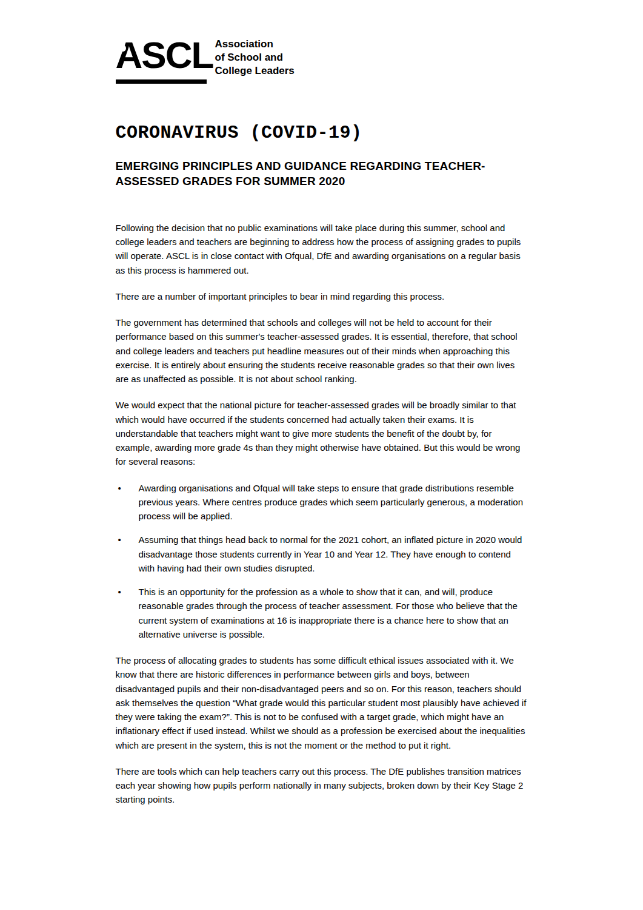ASCL
Association
of School and
College Leaders
Coronavirus (COVID-19)
Emerging principles and guidance regarding teacher-assessed grades for summer 2020
Following the decision that no public examinations will take place during this summer, school and college leaders and teachers are beginning to address how the process of assigning grades to pupils will operate. ASCL is in close contact with Ofqual, DfE and awarding organisations on a regular basis as this process is hammered out.
There are a number of important principles to bear in mind regarding this process.
The government has determined that schools and colleges will not be held to account for their performance based on this summer's teacher-assessed grades. It is essential, therefore, that school and college leaders and teachers put headline measures out of their minds when approaching this exercise. It is entirely about ensuring the students receive reasonable grades so that their own lives are as unaffected as possible. It is not about school ranking.
We would expect that the national picture for teacher-assessed grades will be broadly similar to that which would have occurred if the students concerned had actually taken their exams. It is understandable that teachers might want to give more students the benefit of the doubt by, for example, awarding more grade 4s than they might otherwise have obtained. But this would be wrong for several reasons:
Awarding organisations and Ofqual will take steps to ensure that grade distributions resemble previous years. Where centres produce grades which seem particularly generous, a moderation process will be applied.
Assuming that things head back to normal for the 2021 cohort, an inflated picture in 2020 would disadvantage those students currently in Year 10 and Year 12. They have enough to contend with having had their own studies disrupted.
This is an opportunity for the profession as a whole to show that it can, and will, produce reasonable grades through the process of teacher assessment. For those who believe that the current system of examinations at 16 is inappropriate there is a chance here to show that an alternative universe is possible.
The process of allocating grades to students has some difficult ethical issues associated with it. We know that there are historic differences in performance between girls and boys, between disadvantaged pupils and their non-disadvantaged peers and so on. For this reason, teachers should ask themselves the question “What grade would this particular student most plausibly have achieved if they were taking the exam?”. This is not to be confused with a target grade, which might have an inflationary effect if used instead. Whilst we should as a profession be exercised about the inequalities which are present in the system, this is not the moment or the method to put it right.
There are tools which can help teachers carry out this process. The DfE publishes transition matrices each year showing how pupils perform nationally in many subjects, broken down by their Key Stage 2 starting points.